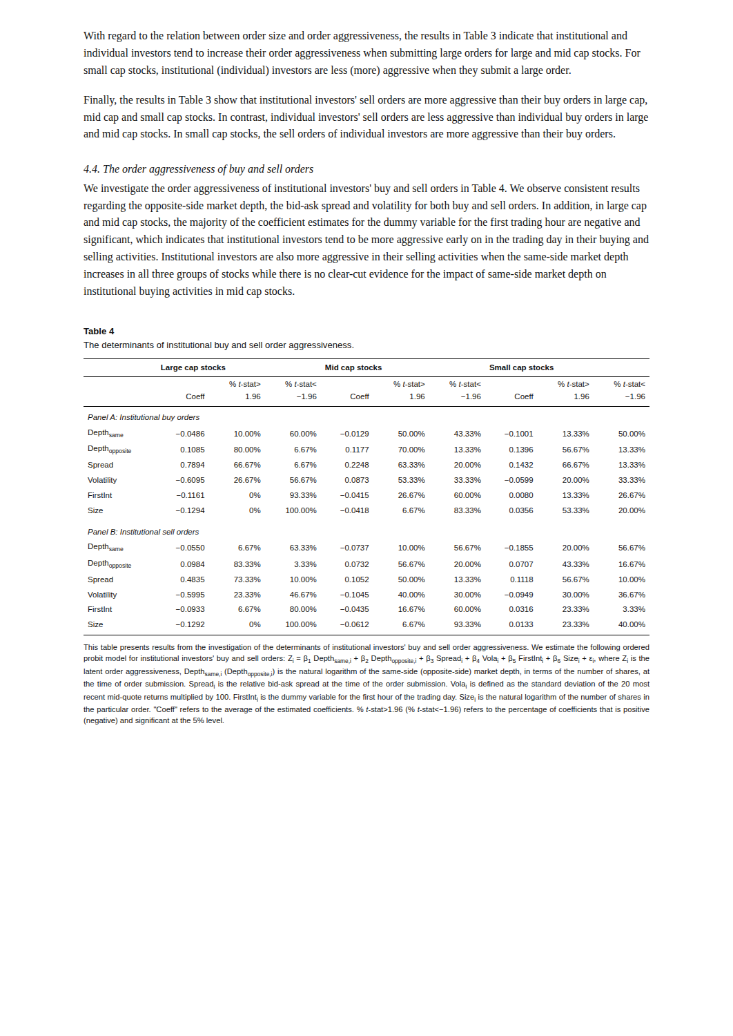With regard to the relation between order size and order aggressiveness, the results in Table 3 indicate that institutional and individual investors tend to increase their order aggressiveness when submitting large orders for large and mid cap stocks. For small cap stocks, institutional (individual) investors are less (more) aggressive when they submit a large order.
Finally, the results in Table 3 show that institutional investors' sell orders are more aggressive than their buy orders in large cap, mid cap and small cap stocks. In contrast, individual investors' sell orders are less aggressive than individual buy orders in large and mid cap stocks. In small cap stocks, the sell orders of individual investors are more aggressive than their buy orders.
4.4. The order aggressiveness of buy and sell orders
We investigate the order aggressiveness of institutional investors' buy and sell orders in Table 4. We observe consistent results regarding the opposite-side market depth, the bid-ask spread and volatility for both buy and sell orders. In addition, in large cap and mid cap stocks, the majority of the coefficient estimates for the dummy variable for the first trading hour are negative and significant, which indicates that institutional investors tend to be more aggressive early on in the trading day in their buying and selling activities. Institutional investors are also more aggressive in their selling activities when the same-side market depth increases in all three groups of stocks while there is no clear-cut evidence for the impact of same-side market depth on institutional buying activities in mid cap stocks.
Table 4
The determinants of institutional buy and sell order aggressiveness.
| | Large cap stocks | Mid cap stocks | Small cap stocks |
| --- | --- | --- | --- |
| | Coeff | % t -stat> 1.96 | % t -stat< −1.96 | Coeff | % t -stat> 1.96 | % t -stat< −1.96 | Coeff | % t -stat> 1.96 | % t -stat< −1.96 |
| Panel A: Institutional buy orders |
| Depth same | −0.0486 | 10.00% | 60.00% | −0.0129 | 50.00% | 43.33% | −0.1001 | 13.33% | 50.00% |
| Depth opposite | 0.1085 | 80.00% | 6.67% | 0.1177 | 70.00% | 13.33% | 0.1396 | 56.67% | 13.33% |
| Spread | 0.7894 | 66.67% | 6.67% | 0.2248 | 63.33% | 20.00% | 0.1432 | 66.67% | 13.33% |
| Volatility | −0.6095 | 26.67% | 56.67% | 0.0873 | 53.33% | 33.33% | −0.0599 | 20.00% | 33.33% |
| FirstInt | −0.1161 | 0% | 93.33% | −0.0415 | 26.67% | 60.00% | 0.0080 | 13.33% | 26.67% |
| Size | −0.1294 | 0% | 100.00% | −0.0418 | 6.67% | 83.33% | 0.0356 | 53.33% | 20.00% |
| Panel B: Institutional sell orders |
| Depth same | −0.0550 | 6.67% | 63.33% | −0.0737 | 10.00% | 56.67% | −0.1855 | 20.00% | 56.67% |
| Depth opposite | 0.0984 | 83.33% | 3.33% | 0.0732 | 56.67% | 20.00% | 0.0707 | 43.33% | 16.67% |
| Spread | 0.4835 | 73.33% | 10.00% | 0.1052 | 50.00% | 13.33% | 0.1118 | 56.67% | 10.00% |
| Volatility | −0.5995 | 23.33% | 46.67% | −0.1045 | 40.00% | 30.00% | −0.0949 | 30.00% | 36.67% |
| FirstInt | −0.0933 | 6.67% | 80.00% | −0.0435 | 16.67% | 60.00% | 0.0316 | 23.33% | 3.33% |
| Size | −0.1292 | 0% | 100.00% | −0.0612 | 6.67% | 93.33% | 0.0133 | 23.33% | 40.00% |
This table presents results from the investigation of the determinants of institutional investors' buy and sell order aggressiveness. We estimate the following ordered probit model for institutional investors' buy and sell orders: Zi = β1 Depthsame,i + β2 Depthopposite,i + β3 Spreadi + β4 Volai + β5 FirstInti + β6 Sizei + εi, where Zi is the latent order aggressiveness, Depthsame,i (Depthopposite,i) is the natural logarithm of the same-side (opposite-side) market depth, in terms of the number of shares, at the time of order submission. Spreadi is the relative bid-ask spread at the time of the order submission. Volai is defined as the standard deviation of the 20 most recent mid-quote returns multiplied by 100. FirstInti is the dummy variable for the first hour of the trading day. Sizei is the natural logarithm of the number of shares in the particular order. "Coeff" refers to the average of the estimated coefficients. % t-stat>1.96 (% t-stat<−1.96) refers to the percentage of coefficients that is positive (negative) and significant at the 5% level.